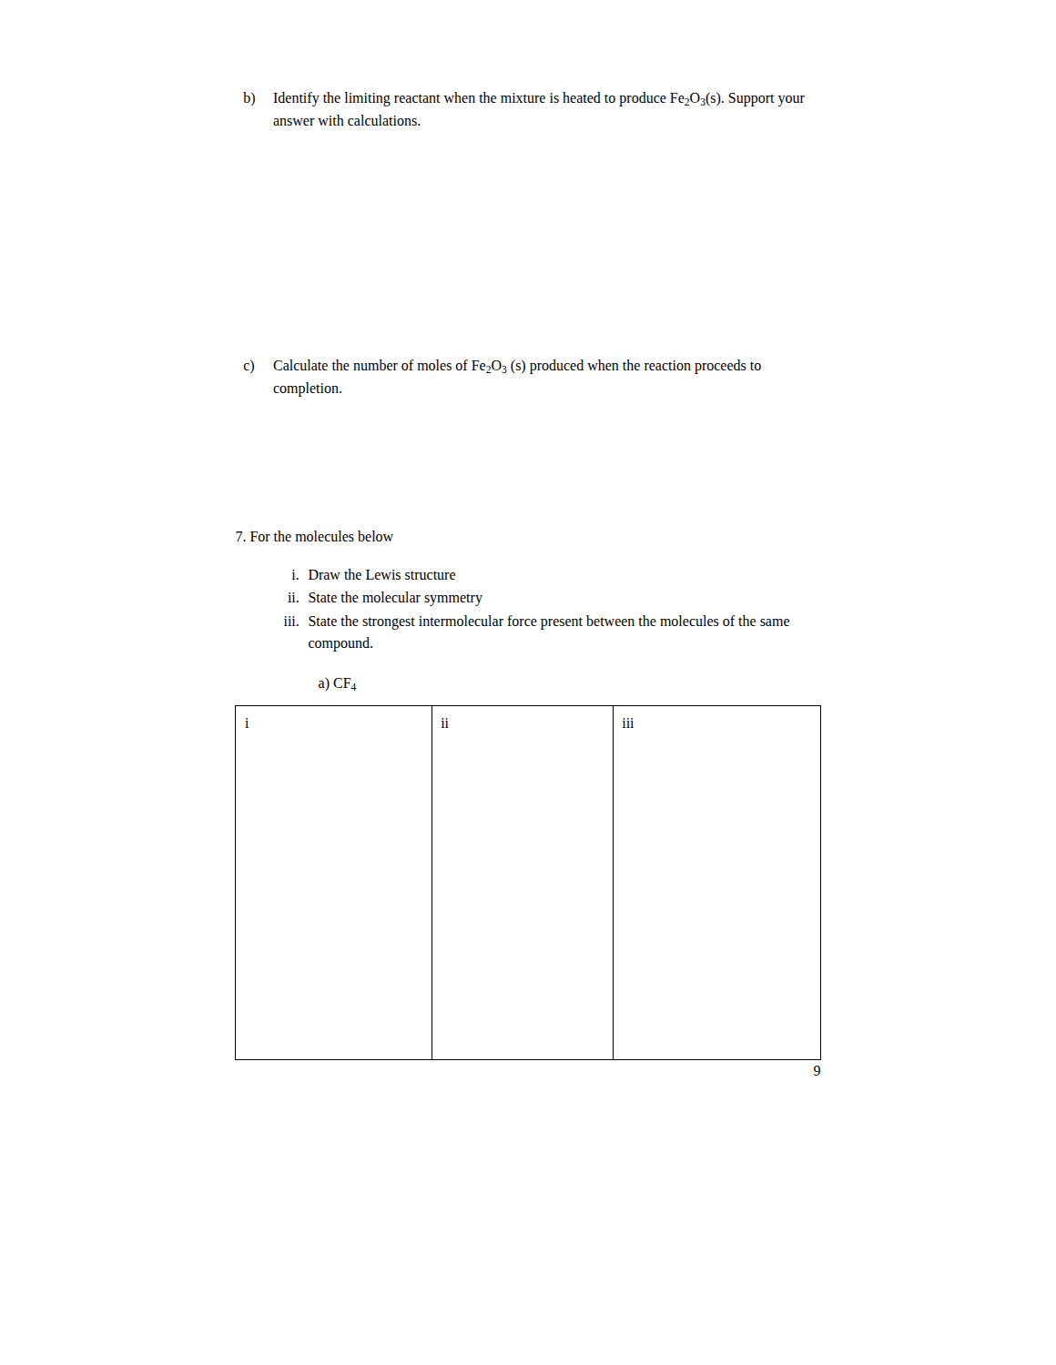b) Identify the limiting reactant when the mixture is heated to produce Fe2O3(s). Support your answer with calculations.
c) Calculate the number of moles of Fe2O3 (s) produced when the reaction proceeds to completion.
7. For the molecules below
i. Draw the Lewis structure
ii. State the molecular symmetry
iii. State the strongest intermolecular force present between the molecules of the same compound.
a) CF4
| i | ii | iii |
9